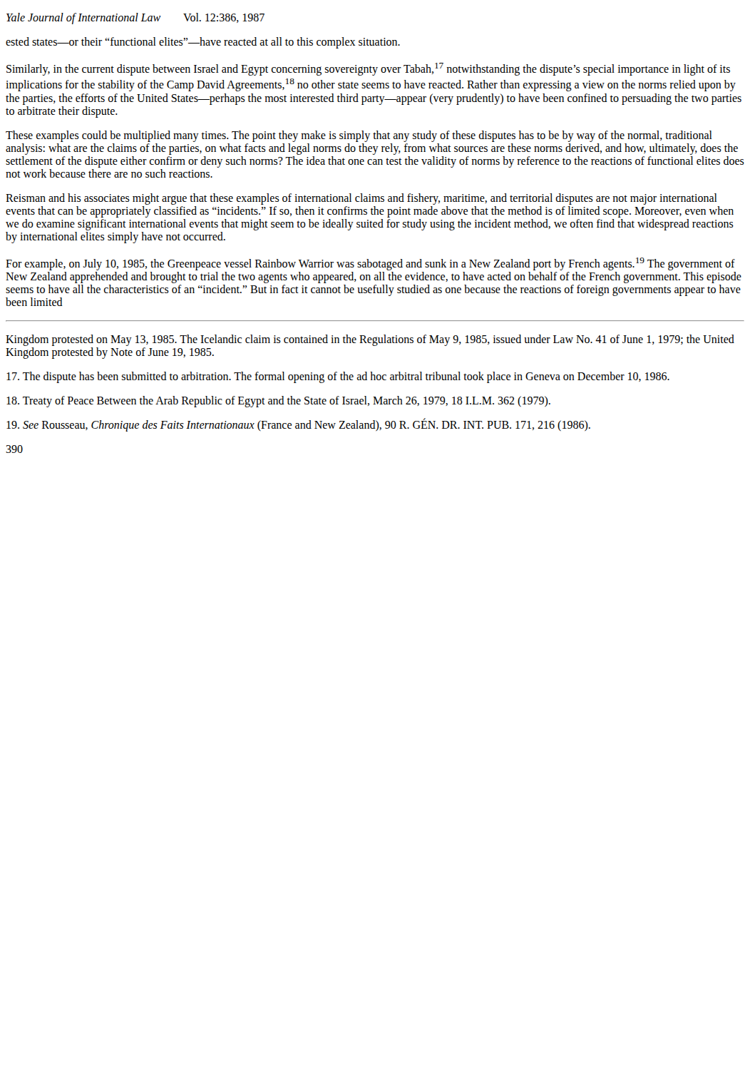Yale Journal of International Law Vol. 12:386, 1987
ested states—or their “functional elites”—have reacted at all to this complex situation.
Similarly, in the current dispute between Israel and Egypt concerning sovereignty over Tabah,17 notwithstanding the dispute’s special importance in light of its implications for the stability of the Camp David Agreements,18 no other state seems to have reacted. Rather than expressing a view on the norms relied upon by the parties, the efforts of the United States—perhaps the most interested third party—appear (very prudently) to have been confined to persuading the two parties to arbitrate their dispute.
These examples could be multiplied many times. The point they make is simply that any study of these disputes has to be by way of the normal, traditional analysis: what are the claims of the parties, on what facts and legal norms do they rely, from what sources are these norms derived, and how, ultimately, does the settlement of the dispute either confirm or deny such norms? The idea that one can test the validity of norms by reference to the reactions of functional elites does not work because there are no such reactions.
Reisman and his associates might argue that these examples of international claims and fishery, maritime, and territorial disputes are not major international events that can be appropriately classified as “incidents.” If so, then it confirms the point made above that the method is of limited scope. Moreover, even when we do examine significant international events that might seem to be ideally suited for study using the incident method, we often find that widespread reactions by international elites simply have not occurred.
For example, on July 10, 1985, the Greenpeace vessel Rainbow Warrior was sabotaged and sunk in a New Zealand port by French agents.19 The government of New Zealand apprehended and brought to trial the two agents who appeared, on all the evidence, to have acted on behalf of the French government. This episode seems to have all the characteristics of an “incident.” But in fact it cannot be usefully studied as one because the reactions of foreign governments appear to have been limited
Kingdom protested on May 13, 1985. The Icelandic claim is contained in the Regulations of May 9, 1985, issued under Law No. 41 of June 1, 1979; the United Kingdom protested by Note of June 19, 1985.
17. The dispute has been submitted to arbitration. The formal opening of the ad hoc arbitral tribunal took place in Geneva on December 10, 1986.
18. Treaty of Peace Between the Arab Republic of Egypt and the State of Israel, March 26, 1979, 18 I.L.M. 362 (1979).
19. See Rousseau, Chronique des Faits Internationaux (France and New Zealand), 90 R. GÉN. DR. INT. PUB. 171, 216 (1986).
390